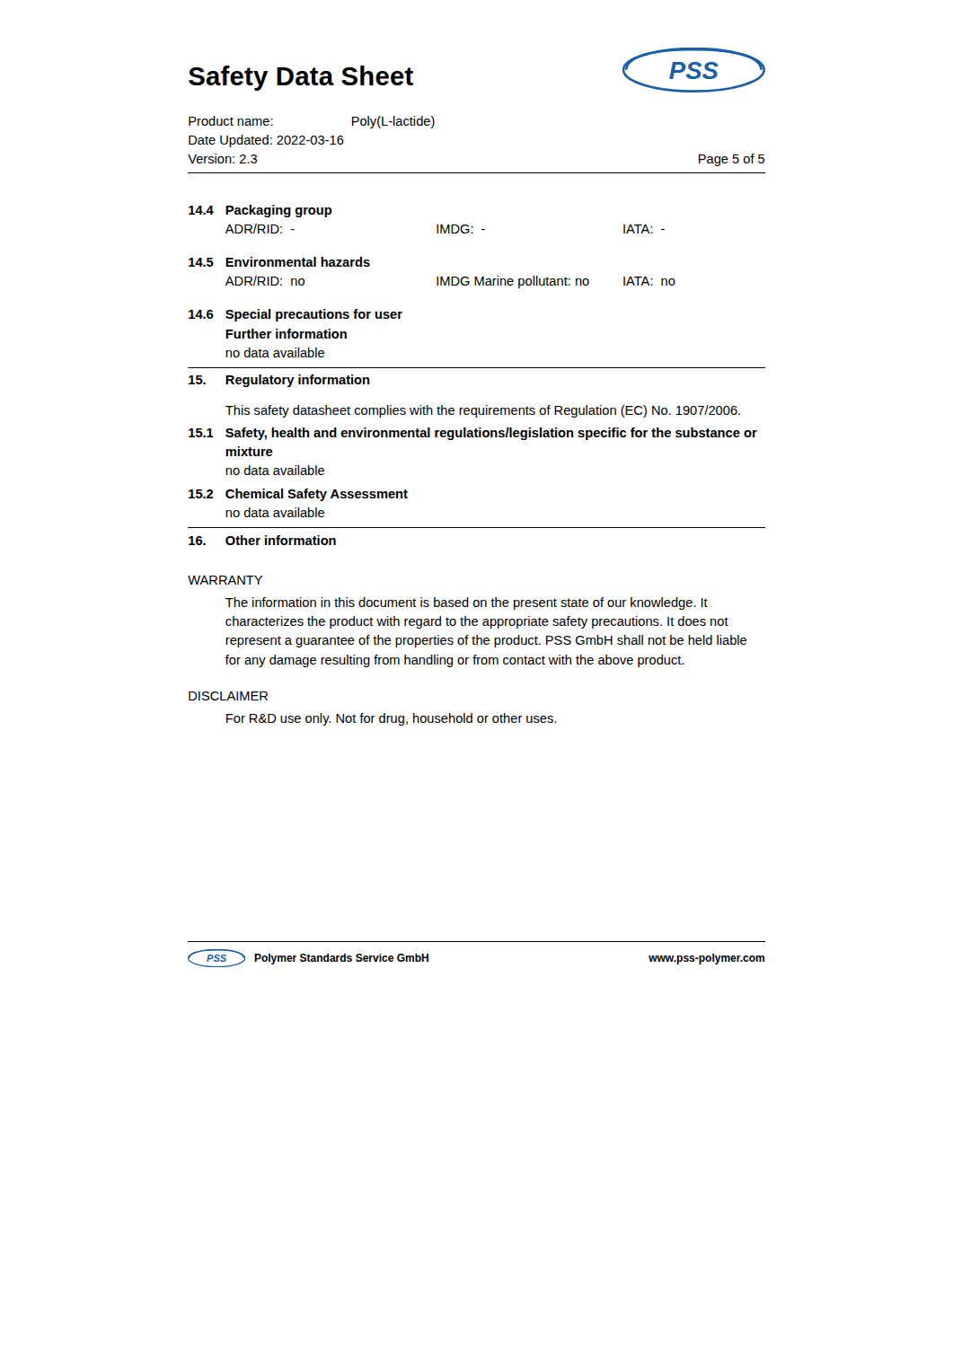PSS
Safety Data Sheet
Product name:
Poly(L-lactide)
Date Updated: 2022-03-16
Version: 2.3
Page 5 of 5
14.4 Packaging group
ADR/RID: -
IMDG: -
IATA: -
14.5 Environmental hazards
ADR/RID: no
IMDG Marine pollutant: no
IATA: no
14.6 Special precautions for user
Further information
no data available
15. Regulatory information
This safety datasheet complies with the requirements of Regulation (EC) No. 1907/2006.
15.1 Safety, health and environmental regulations/legislation specific for the substance or
mixture
no data available
15.2 Chemical Safety Assessment
no data available
16. Other information
WARRANTY
The information in this document is based on the present state of our knowledge. It characterizes the product with regard to the appropriate safety precautions. It does not represent a guarantee of the properties of the product. PSS GmbH shall not be held liable for any damage resulting from handling or from contact with the above product.
DISCLAIMER
For R&D use only. Not for drug, household or other uses.
PSS
Polymer Standards Service GmbH
www.pss-polymer.com